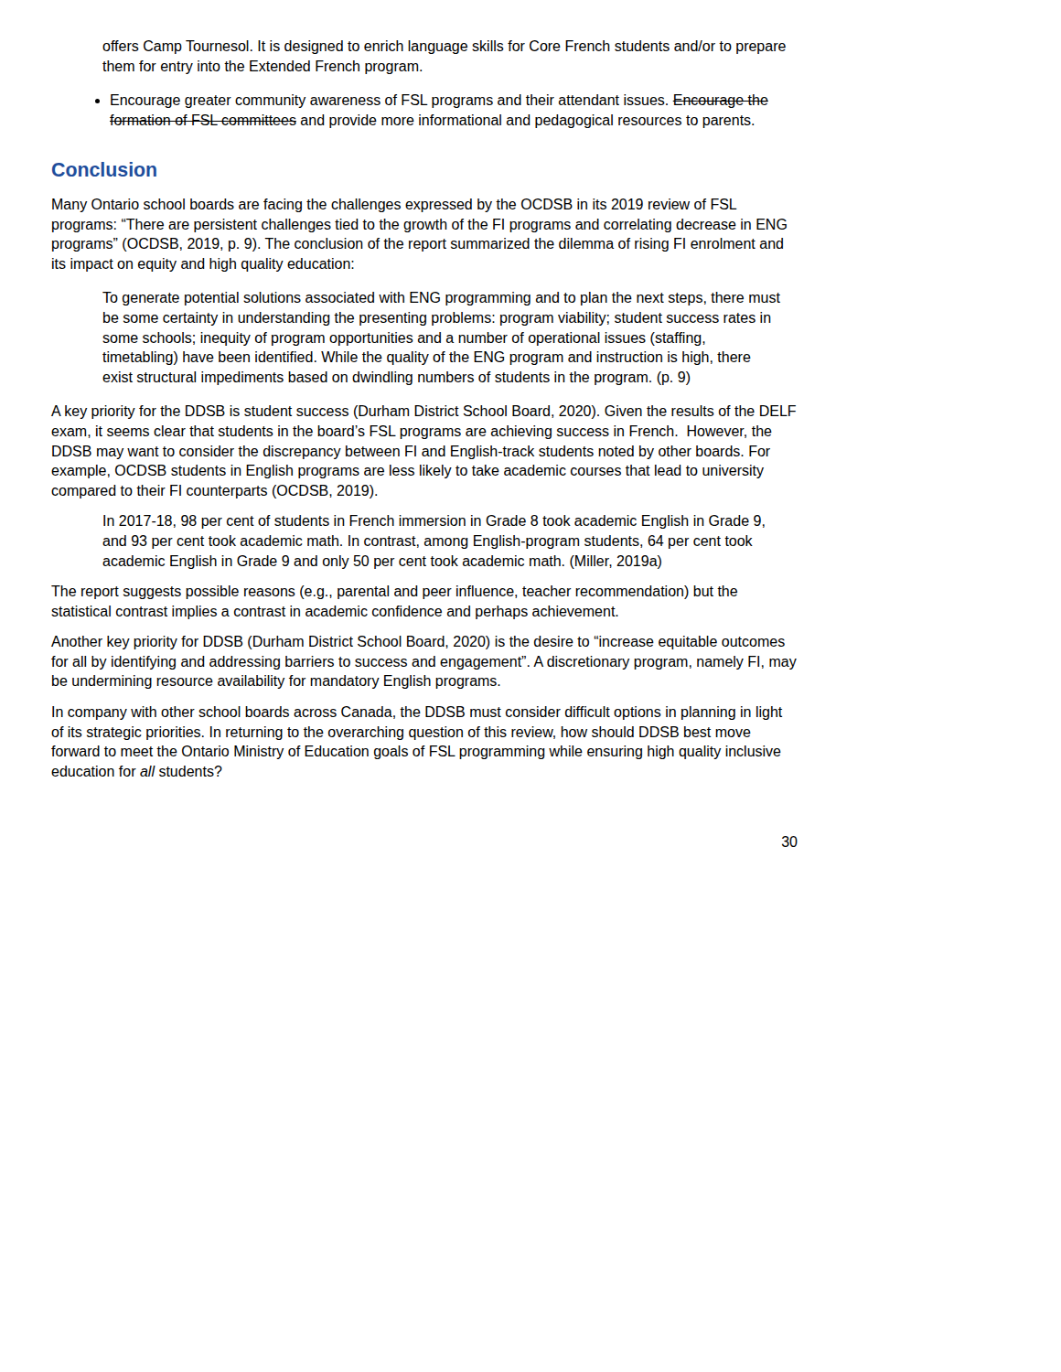offers Camp Tournesol. It is designed to enrich language skills for Core French students and/or to prepare them for entry into the Extended French program.
Encourage greater community awareness of FSL programs and their attendant issues. Encourage the formation of FSL committees and provide more informational and pedagogical resources to parents.
Conclusion
Many Ontario school boards are facing the challenges expressed by the OCDSB in its 2019 review of FSL programs: “There are persistent challenges tied to the growth of the FI programs and correlating decrease in ENG programs” (OCDSB, 2019, p. 9). The conclusion of the report summarized the dilemma of rising FI enrolment and its impact on equity and high quality education:
To generate potential solutions associated with ENG programming and to plan the next steps, there must be some certainty in understanding the presenting problems: program viability; student success rates in some schools; inequity of program opportunities and a number of operational issues (staffing, timetabling) have been identified. While the quality of the ENG program and instruction is high, there exist structural impediments based on dwindling numbers of students in the program. (p. 9)
A key priority for the DDSB is student success (Durham District School Board, 2020). Given the results of the DELF exam, it seems clear that students in the board’s FSL programs are achieving success in French. However, the DDSB may want to consider the discrepancy between FI and English-track students noted by other boards. For example, OCDSB students in English programs are less likely to take academic courses that lead to university compared to their FI counterparts (OCDSB, 2019).
In 2017-18, 98 per cent of students in French immersion in Grade 8 took academic English in Grade 9, and 93 per cent took academic math. In contrast, among English-program students, 64 per cent took academic English in Grade 9 and only 50 per cent took academic math. (Miller, 2019a)
The report suggests possible reasons (e.g., parental and peer influence, teacher recommendation) but the statistical contrast implies a contrast in academic confidence and perhaps achievement.
Another key priority for DDSB (Durham District School Board, 2020) is the desire to “increase equitable outcomes for all by identifying and addressing barriers to success and engagement”. A discretionary program, namely FI, may be undermining resource availability for mandatory English programs.
In company with other school boards across Canada, the DDSB must consider difficult options in planning in light of its strategic priorities. In returning to the overarching question of this review, how should DDSB best move forward to meet the Ontario Ministry of Education goals of FSL programming while ensuring high quality inclusive education for all students?
30